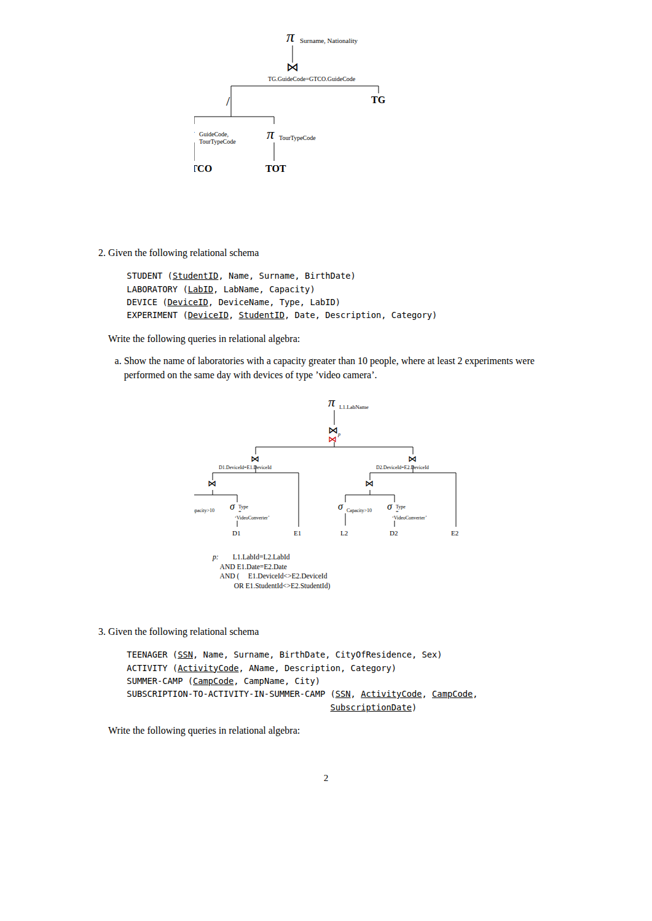π Surname, Nationality ⋈ TG.GuideCode=GTCO.GuideCode TG / π GuideCode, TourTypeCode GTCO π TourTypeCode TOT
Given the following relational schema
STUDENT (StudentID, Name, Surname, BirthDate) LABORATORY (LabID, LabName, Capacity) DEVICE (DeviceID, DeviceName, Type, LabID) EXPERIMENT (DeviceID, StudentID, Date, Description, Category)
Write the following queries in relational algebra:
Show the name of laboratories with a capacity greater than 10 people, where at least 2 experiments were performed on the same day with devices of type ’video camera’.
π L1.LabName ⋈ p ⋈ ⋈ D1.DeviceId=E1.DeviceId ⋈ σ Capacity>10 L1 σ Type = ‘VideoConverter’ D1 E1 ⋈ D2.DeviceId=E2.DeviceId ⋈ σ Capacity>10 L2 σ Type = ‘VideoConverter’ D2 E2
p: L1.LabId=L2.LabId
AND E1.Date=E2.Date
AND ( E1.DeviceId<>E2.DeviceId
OR E1.StudentId<>E2.StudentId)
Given the following relational schema
TEENAGER (SSN, Name, Surname, BirthDate, CityOfResidence, Sex) ACTIVITY (ActivityCode, AName, Description, Category) SUMMER-CAMP (CampCode, CampName, City) SUBSCRIPTION-TO-ACTIVITY-IN-SUMMER-CAMP (SSN, ActivityCode, CampCode, SubscriptionDate)
Write the following queries in relational algebra:
2